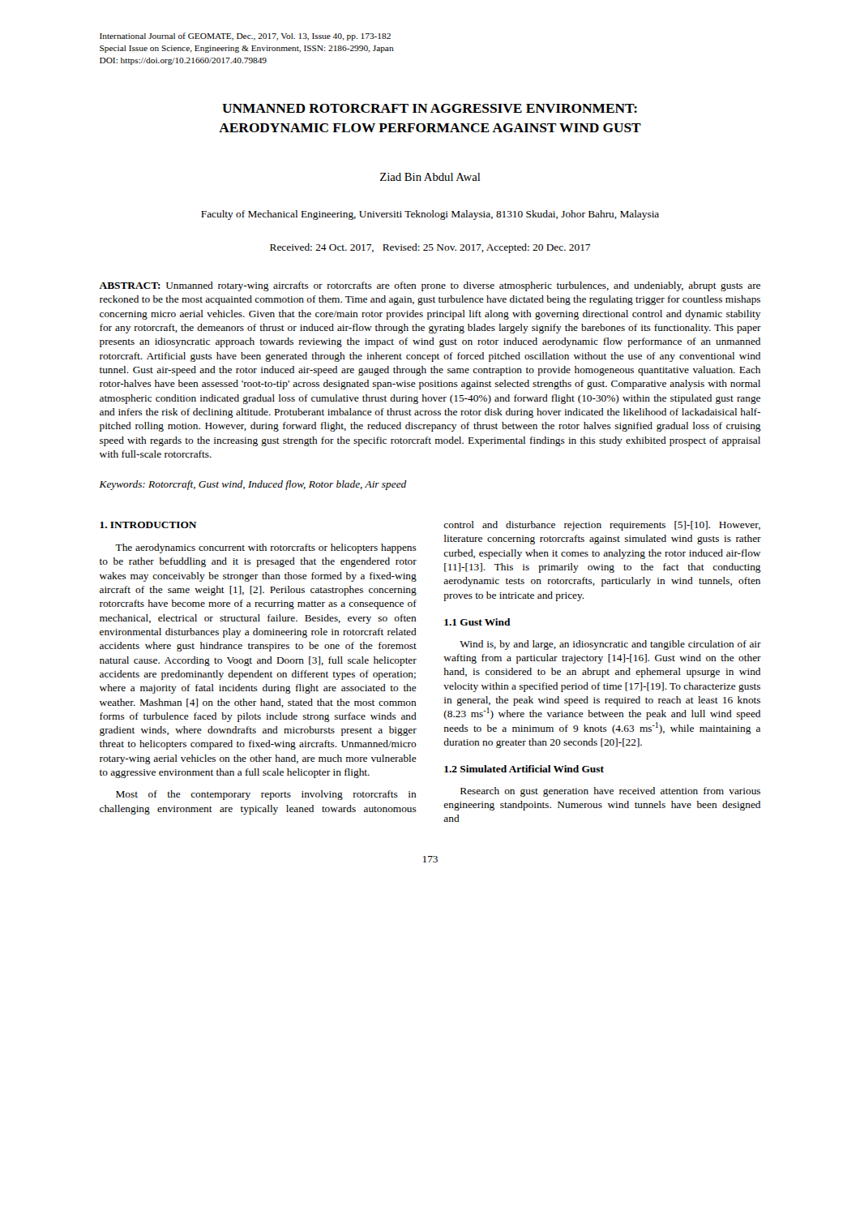International Journal of GEOMATE, Dec., 2017, Vol. 13, Issue 40, pp. 173-182
Special Issue on Science, Engineering & Environment, ISSN: 2186-2990, Japan
DOI: https://doi.org/10.21660/2017.40.79849
Unmanned Rotorcraft in Aggressive Environment:
Aerodynamic Flow Performance Against Wind Gust
Ziad Bin Abdul Awal
Faculty of Mechanical Engineering, Universiti Teknologi Malaysia, 81310 Skudai, Johor Bahru, Malaysia
Received: 24 Oct. 2017, Revised: 25 Nov. 2017, Accepted: 20 Dec. 2017
ABSTRACT: Unmanned rotary-wing aircrafts or rotorcrafts are often prone to diverse atmospheric turbulences, and undeniably, abrupt gusts are reckoned to be the most acquainted commotion of them. Time and again, gust turbulence have dictated being the regulating trigger for countless mishaps concerning micro aerial vehicles. Given that the core/main rotor provides principal lift along with governing directional control and dynamic stability for any rotorcraft, the demeanors of thrust or induced air-flow through the gyrating blades largely signify the barebones of its functionality. This paper presents an idiosyncratic approach towards reviewing the impact of wind gust on rotor induced aerodynamic flow performance of an unmanned rotorcraft. Artificial gusts have been generated through the inherent concept of forced pitched oscillation without the use of any conventional wind tunnel. Gust air-speed and the rotor induced air-speed are gauged through the same contraption to provide homogeneous quantitative valuation. Each rotor-halves have been assessed 'root-to-tip' across designated span-wise positions against selected strengths of gust. Comparative analysis with normal atmospheric condition indicated gradual loss of cumulative thrust during hover (15-40%) and forward flight (10-30%) within the stipulated gust range and infers the risk of declining altitude. Protuberant imbalance of thrust across the rotor disk during hover indicated the likelihood of lackadaisical half-pitched rolling motion. However, during forward flight, the reduced discrepancy of thrust between the rotor halves signified gradual loss of cruising speed with regards to the increasing gust strength for the specific rotorcraft model. Experimental findings in this study exhibited prospect of appraisal with full-scale rotorcrafts.
Keywords: Rotorcraft, Gust wind, Induced flow, Rotor blade, Air speed
1. Introduction
The aerodynamics concurrent with rotorcrafts or helicopters happens to be rather befuddling and it is presaged that the engendered rotor wakes may conceivably be stronger than those formed by a fixed-wing aircraft of the same weight [1], [2]. Perilous catastrophes concerning rotorcrafts have become more of a recurring matter as a consequence of mechanical, electrical or structural failure. Besides, every so often environmental disturbances play a domineering role in rotorcraft related accidents where gust hindrance transpires to be one of the foremost natural cause. According to Voogt and Doorn [3], full scale helicopter accidents are predominantly dependent on different types of operation; where a majority of fatal incidents during flight are associated to the weather. Mashman [4] on the other hand, stated that the most common forms of turbulence faced by pilots include strong surface winds and gradient winds, where downdrafts and microbursts present a bigger threat to helicopters compared to fixed-wing aircrafts. Unmanned/micro rotary-wing aerial vehicles on the other hand, are much more vulnerable to aggressive environment than a full scale helicopter in flight.
Most of the contemporary reports involving rotorcrafts in challenging environment are typically leaned towards autonomous control and disturbance rejection requirements [5]-[10]. However, literature concerning rotorcrafts against simulated wind gusts is rather curbed, especially when it comes to analyzing the rotor induced air-flow [11]-[13]. This is primarily owing to the fact that conducting aerodynamic tests on rotorcrafts, particularly in wind tunnels, often proves to be intricate and pricey.
1.1 Gust Wind
Wind is, by and large, an idiosyncratic and tangible circulation of air wafting from a particular trajectory [14]-[16]. Gust wind on the other hand, is considered to be an abrupt and ephemeral upsurge in wind velocity within a specified period of time [17]-[19]. To characterize gusts in general, the peak wind speed is required to reach at least 16 knots (8.23 ms-1) where the variance between the peak and lull wind speed needs to be a minimum of 9 knots (4.63 ms-1), while maintaining a duration no greater than 20 seconds [20]-[22].
1.2 Simulated Artificial Wind Gust
Research on gust generation have received attention from various engineering standpoints. Numerous wind tunnels have been designed and
173